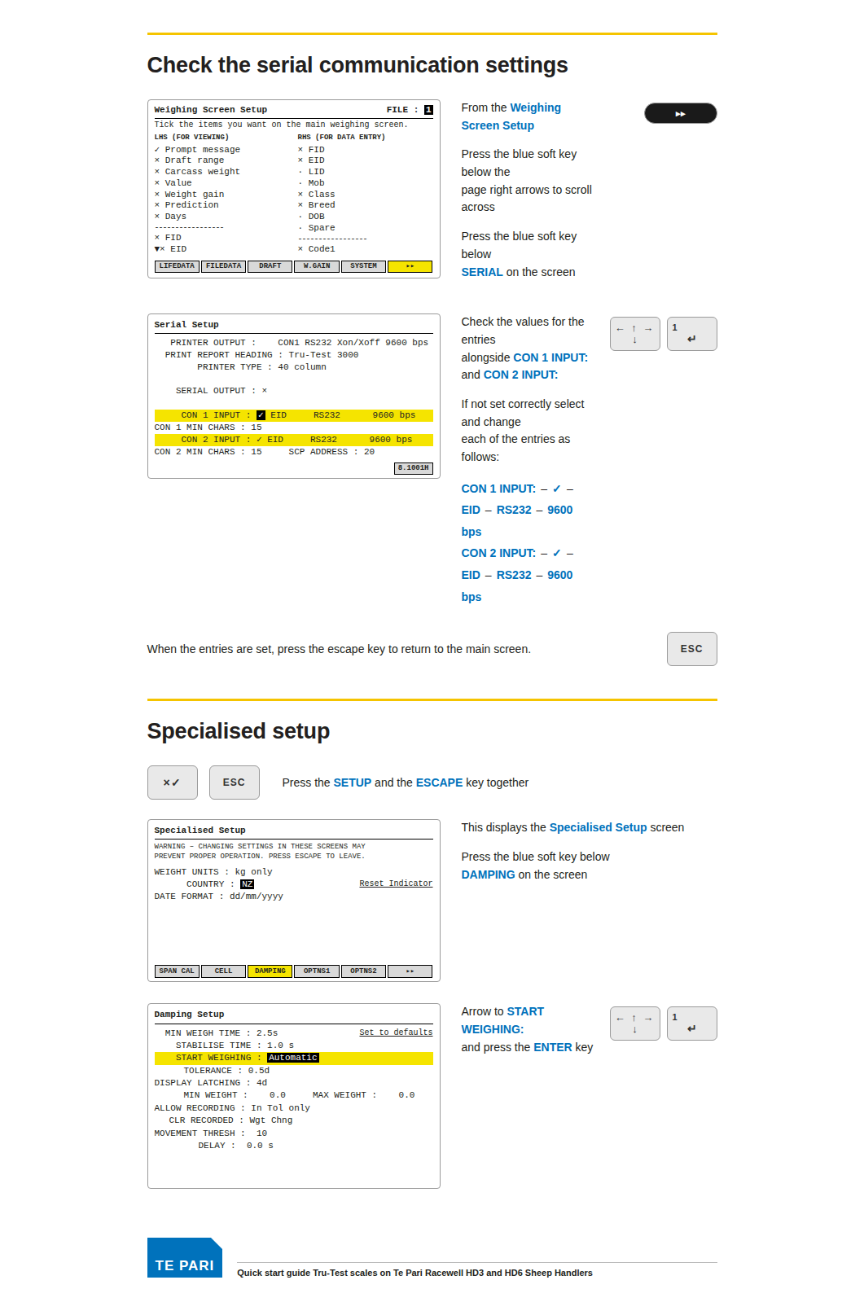Check the serial communication settings
Weighing Screen Setup FILE : 1
Tick the items you want on the main weighing screen.
LHS (FOR VIEWING)
✓ Prompt message
× Draft range
× Carcass weight
× Value
× Weight gain
× Prediction
× Days
-----------------
× FID
▼× EID
RHS (FOR DATA ENTRY)
× FID
× EID
· LID
· Mob
× Class
× Breed
· DOB
· Spare
-----------------
× Code1
LIFEDATA FILEDATA DRAFT W.GAIN SYSTEM▸▸
From the Weighing Screen Setup
Press the blue soft key below the
page right arrows to scroll across
Press the blue soft key below
SERIAL on the screen
▸▸
Serial Setup
PRINTER OUTPUT : CON1 RS232 Xon/Xoff 9600 bps
PRINT REPORT HEADING : Tru-Test 3000
PRINTER TYPE : 40 column
SERIAL OUTPUT : ×
CON 1 INPUT : ✓ EID RS232 9600 bps
CON 1 MIN CHARS : 15
CON 2 INPUT : ✓ EID RS232 9600 bps
CON 2 MIN CHARS : 15 SCP ADDRESS : 20
8.1001H
Check the values for the entries
alongside CON 1 INPUT:
and CON 2 INPUT:
If not set correctly select and change
each of the entries as follows:
CON 1 INPUT:–✓–EID–RS232–9600 bps
CON 2 INPUT:–✓–EID–RS232–9600 bps
← ↑ →↓
1↵
When the entries are set, press the escape key to return to the main screen.
ESC
Specialised setup
×✓
ESC
Press the SETUP and the ESCAPE key together
Specialised Setup
WARNING – CHANGING SETTINGS IN THESE SCREENS MAY
PREVENT PROPER OPERATION. PRESS ESCAPE TO LEAVE.
WEIGHT UNITS : kg only
Reset Indicator COUNTRY : NZ
DATE FORMAT : dd/mm/yyyy
SPAN CAL CELL DAMPING OPTNS1 OPTNS2▸▸
This displays the Specialised Setup screen
Press the blue soft key below
DAMPING on the screen
Damping Setup
Set to defaults MIN WEIGH TIME : 2.5s
STABILISE TIME : 1.0 s
START WEIGHING : Automatic
TOLERANCE : 0.5d
DISPLAY LATCHING : 4d
MIN WEIGHT : 0.0 MAX WEIGHT : 0.0
ALLOW RECORDING : In Tol only
CLR RECORDED : Wgt Chng
MOVEMENT THRESH : 10
DELAY : 0.0 s
Arrow to START WEIGHING:
and press the ENTER key
← ↑ →↓
1↵
TE PARI
Quick start guide Tru-Test scales on Te Pari Racewell HD3 and HD6 Sheep Handlers